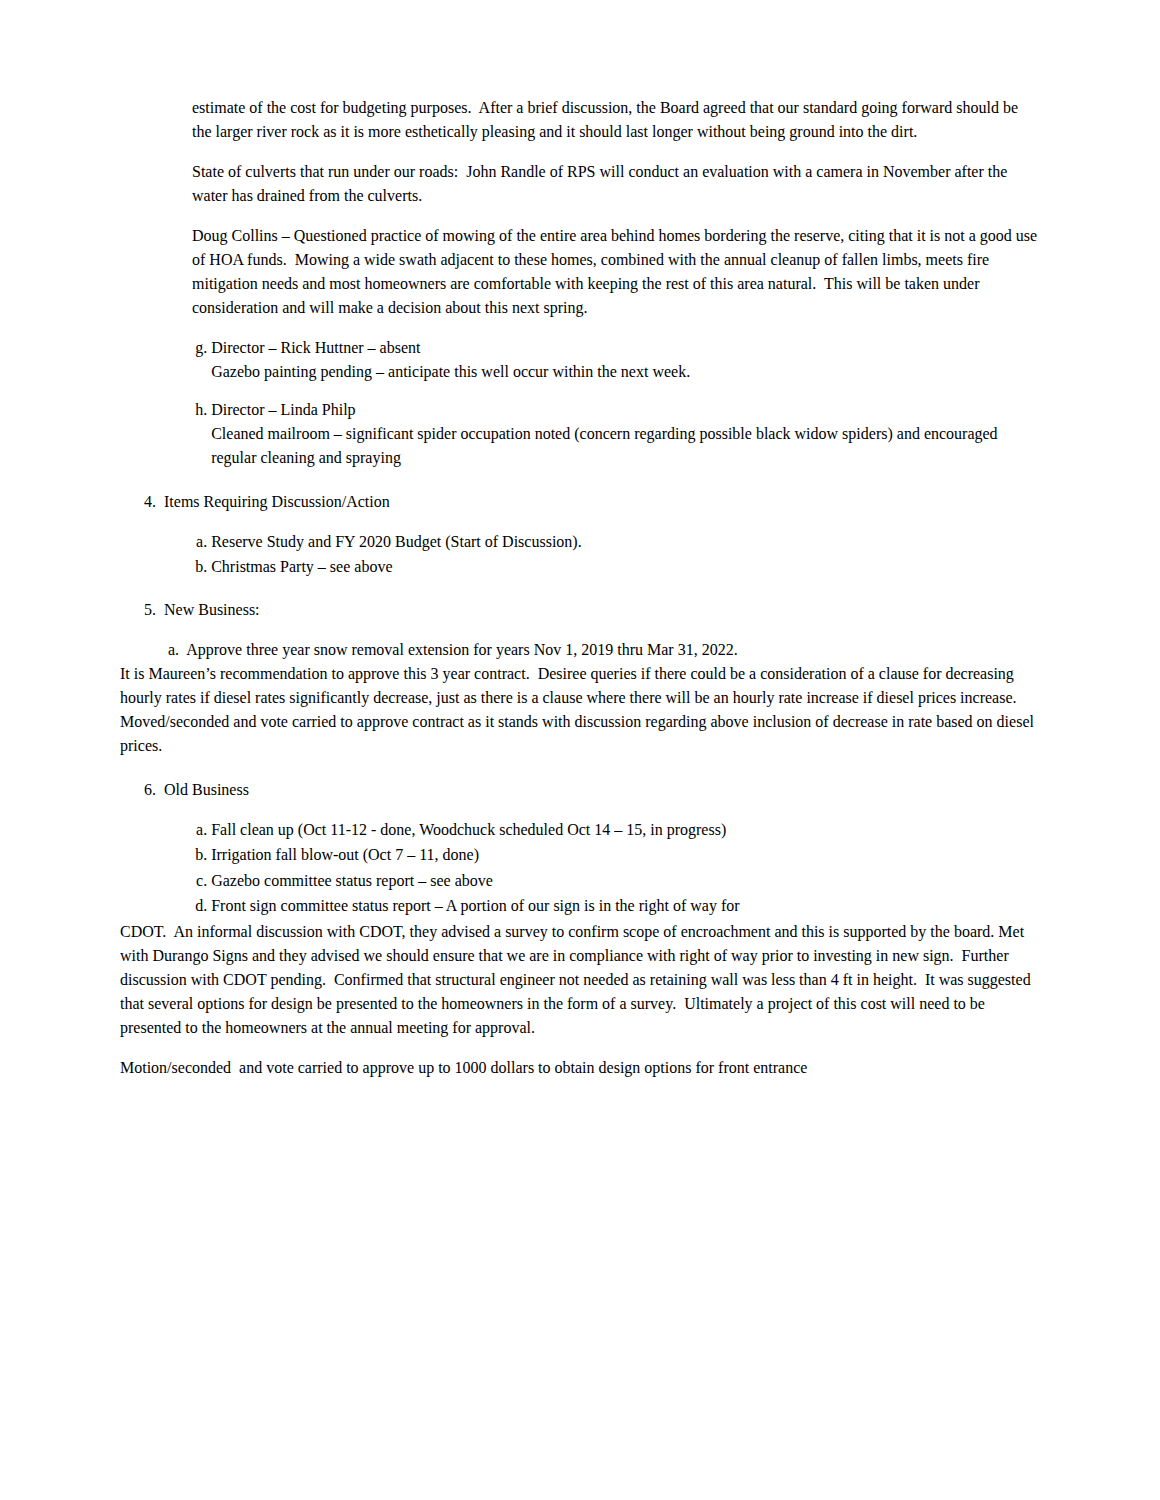estimate of the cost for budgeting purposes. After a brief discussion, the Board agreed that our standard going forward should be the larger river rock as it is more esthetically pleasing and it should last longer without being ground into the dirt.
State of culverts that run under our roads: John Randle of RPS will conduct an evaluation with a camera in November after the water has drained from the culverts.
Doug Collins – Questioned practice of mowing of the entire area behind homes bordering the reserve, citing that it is not a good use of HOA funds. Mowing a wide swath adjacent to these homes, combined with the annual cleanup of fallen limbs, meets fire mitigation needs and most homeowners are comfortable with keeping the rest of this area natural. This will be taken under consideration and will make a decision about this next spring.
Director – Rick Huttner – absent
Gazebo painting pending – anticipate this well occur within the next week.
Director – Linda Philp
Cleaned mailroom – significant spider occupation noted (concern regarding possible black widow spiders) and encouraged regular cleaning and spraying
4. Items Requiring Discussion/Action
Reserve Study and FY 2020 Budget (Start of Discussion).
Christmas Party – see above
5. New Business:
a. Approve three year snow removal extension for years Nov 1, 2019 thru Mar 31, 2022.
It is Maureen’s recommendation to approve this 3 year contract. Desiree queries if there could be a consideration of a clause for decreasing hourly rates if diesel rates significantly decrease, just as there is a clause where there will be an hourly rate increase if diesel prices increase. Moved/seconded and vote carried to approve contract as it stands with discussion regarding above inclusion of decrease in rate based on diesel prices.
6. Old Business
Fall clean up (Oct 11-12 - done, Woodchuck scheduled Oct 14 – 15, in progress)
Irrigation fall blow-out (Oct 7 – 11, done)
Gazebo committee status report – see above
Front sign committee status report – A portion of our sign is in the right of way for
CDOT. An informal discussion with CDOT, they advised a survey to confirm scope of encroachment and this is supported by the board. Met with Durango Signs and they advised we should ensure that we are in compliance with right of way prior to investing in new sign. Further discussion with CDOT pending. Confirmed that structural engineer not needed as retaining wall was less than 4 ft in height. It was suggested that several options for design be presented to the homeowners in the form of a survey. Ultimately a project of this cost will need to be presented to the homeowners at the annual meeting for approval.
Motion/seconded and vote carried to approve up to 1000 dollars to obtain design options for front entrance